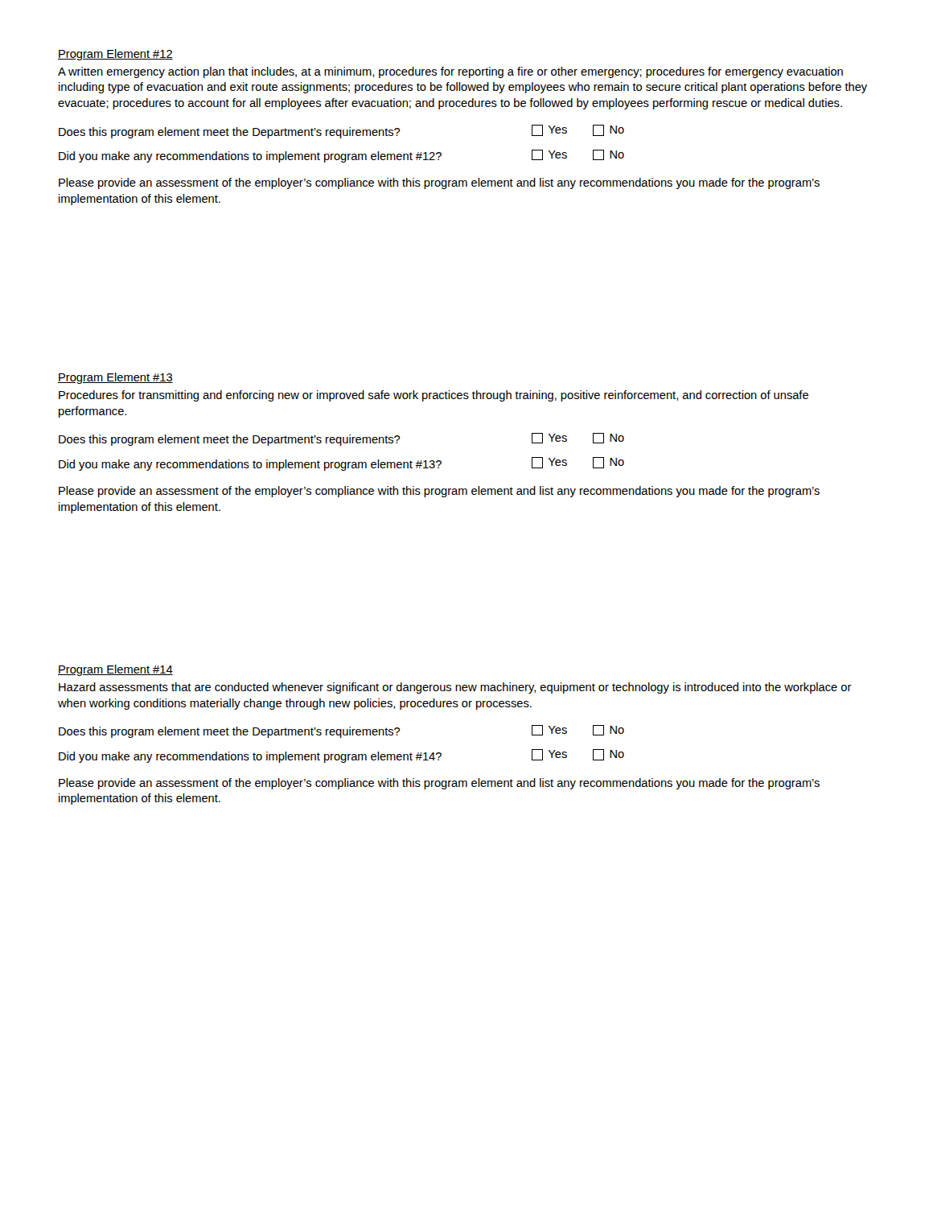Program Element #12
A written emergency action plan that includes, at a minimum, procedures for reporting a fire or other emergency; procedures for emergency evacuation including type of evacuation and exit route assignments; procedures to be followed by employees who remain to secure critical plant operations before they evacuate; procedures to account for all employees after evacuation; and procedures to be followed by employees performing rescue or medical duties.
Does this program element meet the Department’s requirements?
Yes No
Did you make any recommendations to implement program element #12?
Yes No
Please provide an assessment of the employer’s compliance with this program element and list any recommendations you made for the program’s implementation of this element.
Program Element #13
Procedures for transmitting and enforcing new or improved safe work practices through training, positive reinforcement, and correction of unsafe performance.
Does this program element meet the Department’s requirements?
Yes No
Did you make any recommendations to implement program element #13?
Yes No
Please provide an assessment of the employer’s compliance with this program element and list any recommendations you made for the program’s implementation of this element.
Program Element #14
Hazard assessments that are conducted whenever significant or dangerous new machinery, equipment or technology is introduced into the workplace or when working conditions materially change through new policies, procedures or processes.
Does this program element meet the Department’s requirements?
Yes No
Did you make any recommendations to implement program element #14?
Yes No
Please provide an assessment of the employer’s compliance with this program element and list any recommendations you made for the program’s implementation of this element.